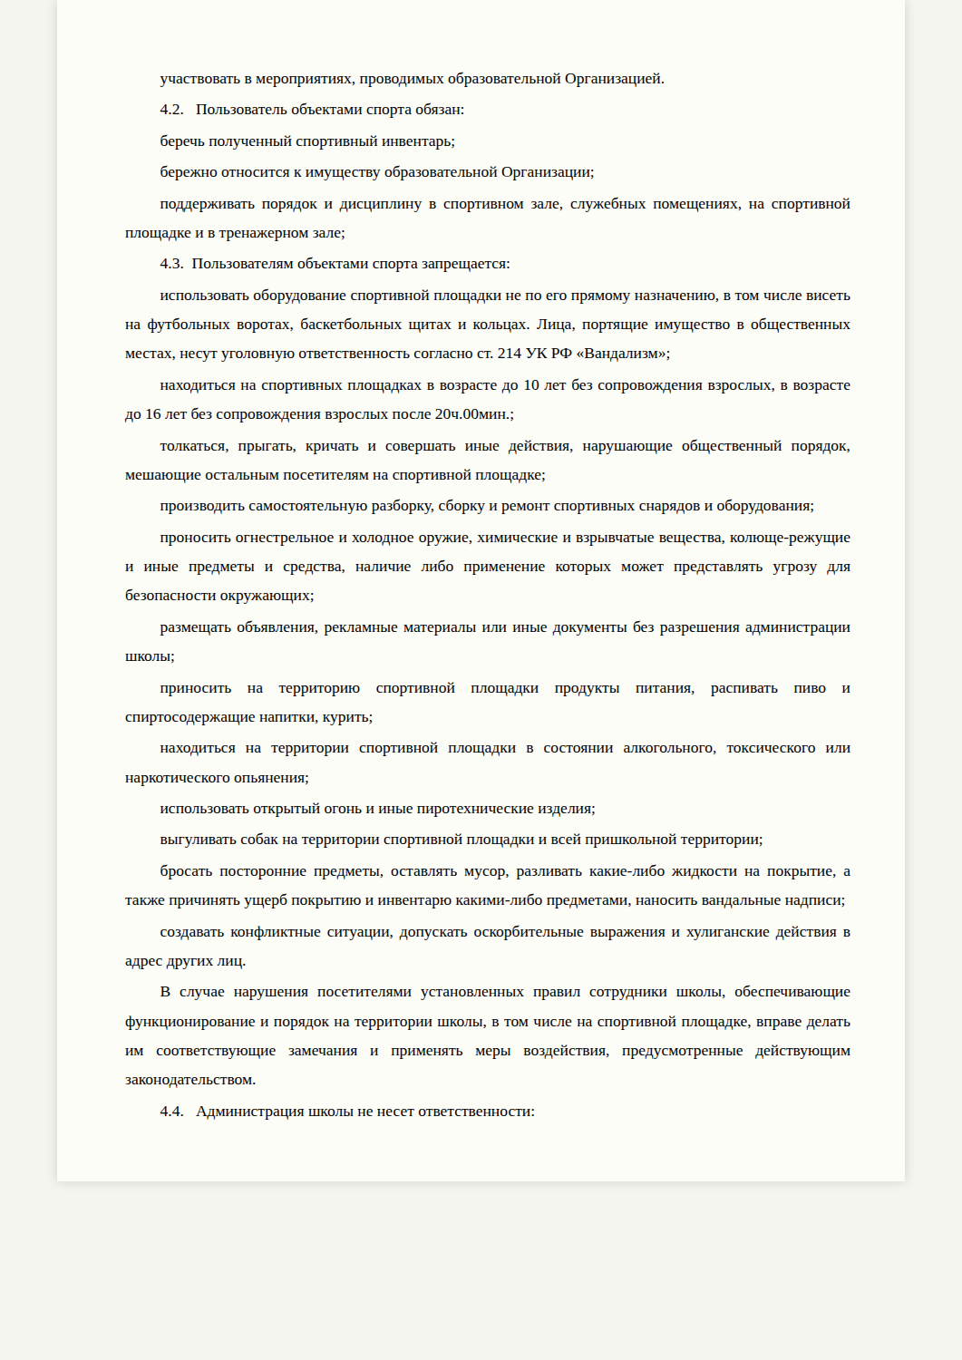участвовать в мероприятиях, проводимых образовательной Организацией.
4.2. Пользователь объектами спорта обязан:
беречь полученный спортивный инвентарь;
бережно относится к имуществу образовательной Организации;
поддерживать порядок и дисциплину в спортивном зале, служебных помещениях, на спортивной площадке и в тренажерном зале;
4.3. Пользователям объектами спорта запрещается:
использовать оборудование спортивной площадки не по его прямому назначению, в том числе висеть на футбольных воротах, баскетбольных щитах и кольцах. Лица, портящие имущество в общественных местах, несут уголовную ответственность согласно ст. 214 УК РФ «Вандализм»;
находиться на спортивных площадках в возрасте до 10 лет без сопровождения взрослых, в возрасте до 16 лет без сопровождения взрослых после 20ч.00мин.;
толкаться, прыгать, кричать и совершать иные действия, нарушающие общественный порядок, мешающие остальным посетителям на спортивной площадке;
производить самостоятельную разборку, сборку и ремонт спортивных снарядов и оборудования;
проносить огнестрельное и холодное оружие, химические и взрывчатые вещества, колюще-режущие и иные предметы и средства, наличие либо применение которых может представлять угрозу для безопасности окружающих;
размещать объявления, рекламные материалы или иные документы без разрешения администрации школы;
приносить на территорию спортивной площадки продукты питания, распивать пиво и спиртосодержащие напитки, курить;
находиться на территории спортивной площадки в состоянии алкогольного, токсического или наркотического опьянения;
использовать открытый огонь и иные пиротехнические изделия;
выгуливать собак на территории спортивной площадки и всей пришкольной территории;
бросать посторонние предметы, оставлять мусор, разливать какие-либо жидкости на покрытие, а также причинять ущерб покрытию и инвентарю какими-либо предметами, наносить вандальные надписи;
создавать конфликтные ситуации, допускать оскорбительные выражения и хулиганские действия в адрес других лиц.
В случае нарушения посетителями установленных правил сотрудники школы, обеспечивающие функционирование и порядок на территории школы, в том числе на спортивной площадке, вправе делать им соответствующие замечания и применять меры воздействия, предусмотренные действующим законодательством.
4.4. Администрация школы не несет ответственности: